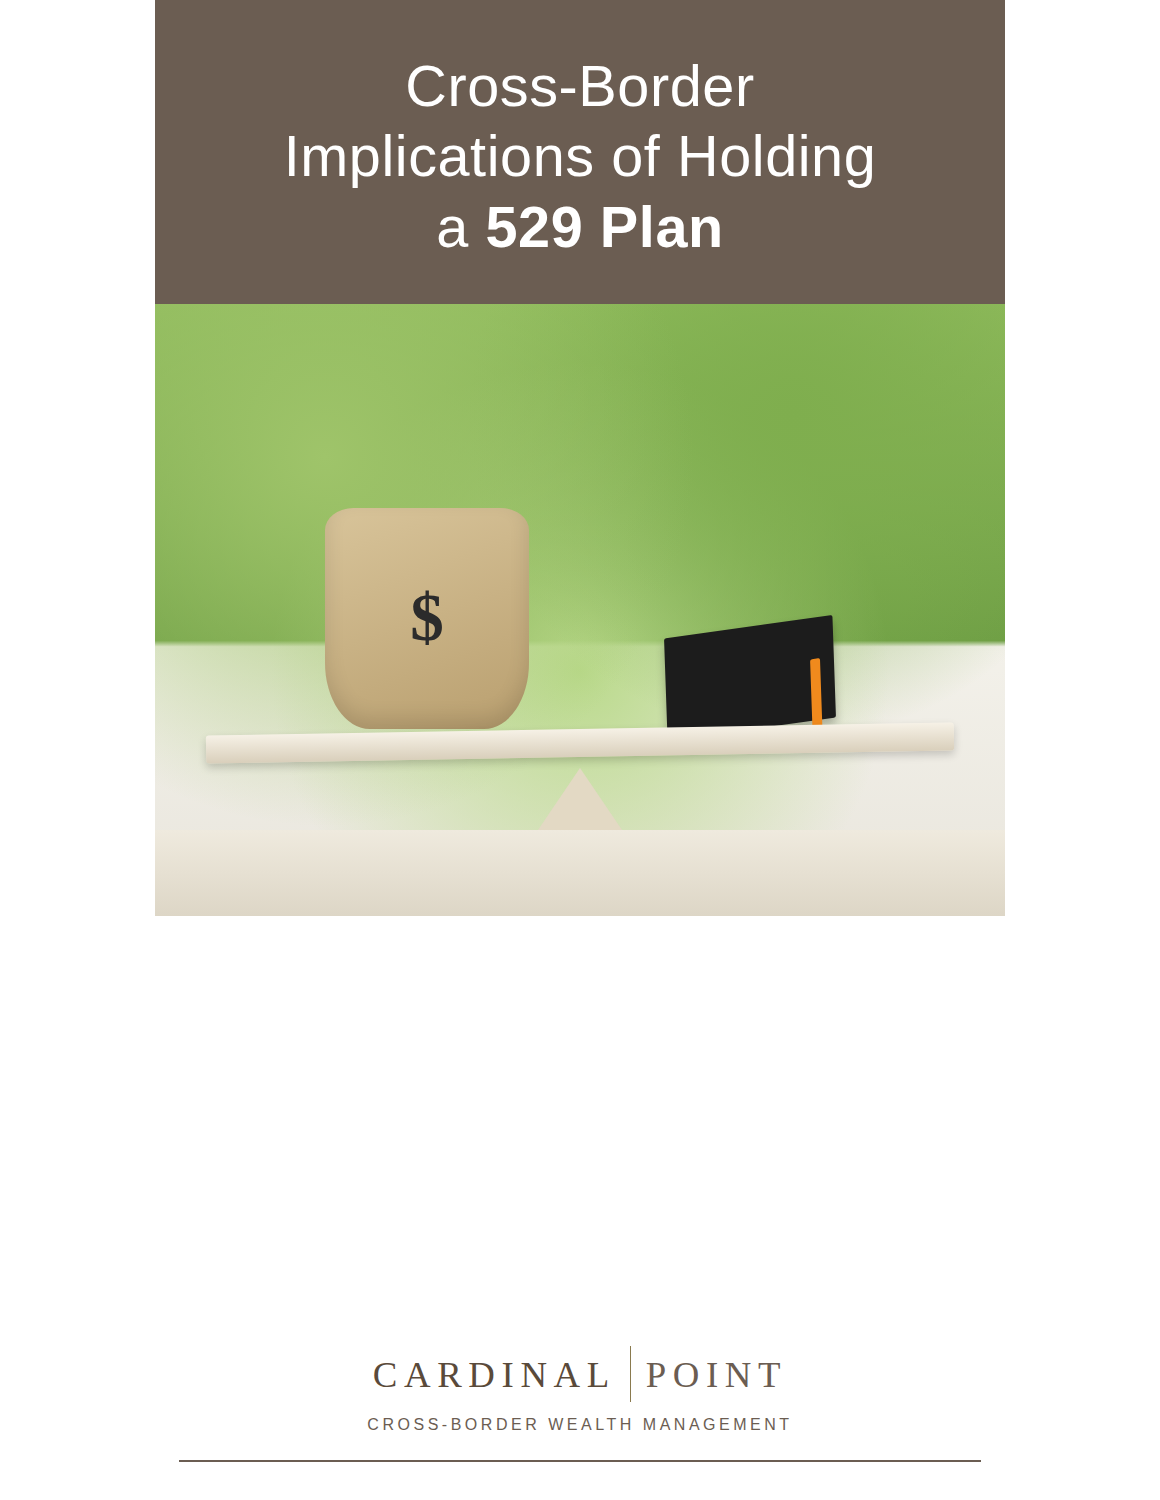Cross-Border
Implications of Holding
a 529 Plan
Cardinal Point
Cross-Border Wealth Management